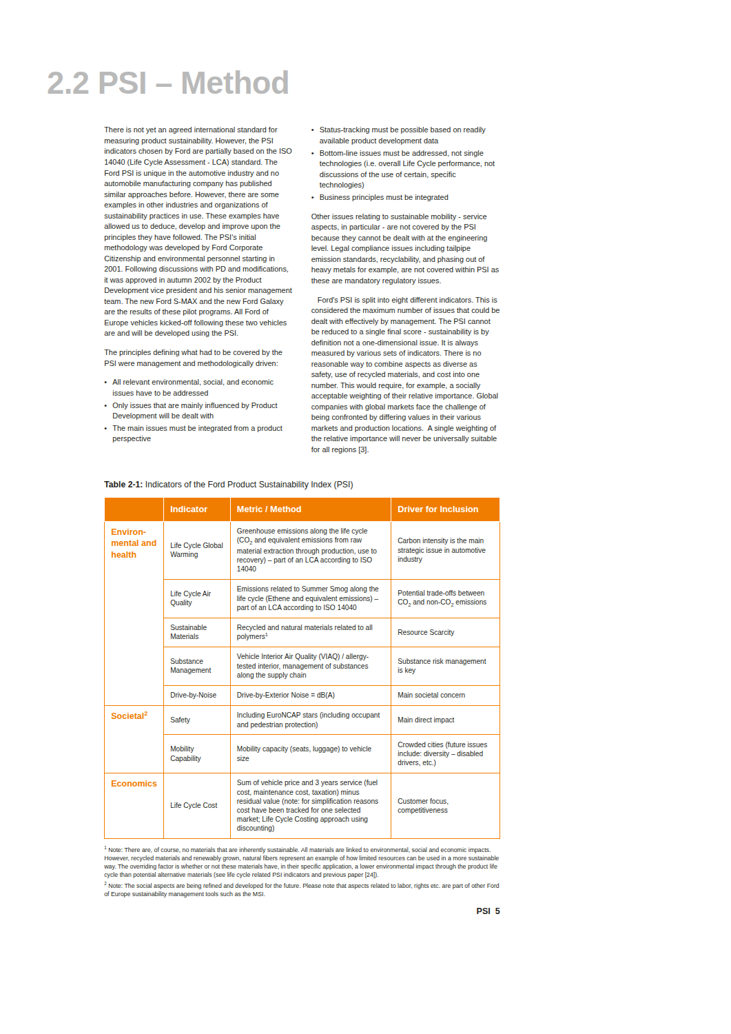2.2 PSI – Method
There is not yet an agreed international standard for measuring product sustainability. However, the PSI indicators chosen by Ford are partially based on the ISO 14040 (Life Cycle Assessment - LCA) standard. The Ford PSI is unique in the automotive industry and no automobile manufacturing company has published similar approaches before. However, there are some examples in other industries and organizations of sustainability practices in use. These examples have allowed us to deduce, develop and improve upon the principles they have followed. The PSI's initial methodology was developed by Ford Corporate Citizenship and environmental personnel starting in 2001. Following discussions with PD and modifications, it was approved in autumn 2002 by the Product Development vice president and his senior management team. The new Ford S-MAX and the new Ford Galaxy are the results of these pilot programs. All Ford of Europe vehicles kicked-off following these two vehicles are and will be developed using the PSI.
The principles defining what had to be covered by the PSI were management and methodologically driven:
All relevant environmental, social, and economic issues have to be addressed
Only issues that are mainly influenced by Product Development will be dealt with
The main issues must be integrated from a product perspective
Status-tracking must be possible based on readily available product development data
Bottom-line issues must be addressed, not single technologies (i.e. overall Life Cycle performance, not discussions of the use of certain, specific technologies)
Business principles must be integrated
Other issues relating to sustainable mobility - service aspects, in particular - are not covered by the PSI because they cannot be dealt with at the engineering level. Legal compliance issues including tailpipe emission standards, recyclability, and phasing out of heavy metals for example, are not covered within PSI as these are mandatory regulatory issues.
Ford's PSI is split into eight different indicators. This is considered the maximum number of issues that could be dealt with effectively by management. The PSI cannot be reduced to a single final score - sustainability is by definition not a one-dimensional issue. It is always measured by various sets of indicators. There is no reasonable way to combine aspects as diverse as safety, use of recycled materials, and cost into one number. This would require, for example, a socially acceptable weighting of their relative importance. Global companies with global markets face the challenge of being confronted by differing values in their various markets and production locations. A single weighting of the relative importance will never be universally suitable for all regions [3].
Table 2-1: Indicators of the Ford Product Sustainability Index (PSI)
| | Indicator | Metric / Method | Driver for Inclusion |
| --- | --- | --- | --- |
| Environ- mental and health | Life Cycle Global Warming | Greenhouse emissions along the life cycle (CO 2 and equivalent emissions from raw material extraction through production, use to recovery) – part of an LCA according to ISO 14040 | Carbon intensity is the main strategic issue in automotive industry |
| Life Cycle Air Quality | Emissions related to Summer Smog along the life cycle (Ethene and equivalent emissions) – part of an LCA according to ISO 14040 | Potential trade-offs between CO 2 and non-CO 2 emissions |
| Sustainable Materials | Recycled and natural materials related to all polymers 1 | Resource Scarcity |
| Substance Management | Vehicle Interior Air Quality (VIAQ) / allergy-tested interior, management of substances along the supply chain | Substance risk management is key |
| Drive-by-Noise | Drive-by-Exterior Noise = dB(A) | Main societal concern |
| Societal 2 | Safety | Including EuroNCAP stars (including occupant and pedestrian protection) | Main direct impact |
| Mobility Capability | Mobility capacity (seats, luggage) to vehicle size | Crowded cities (future issues include: diversity – disabled drivers, etc.) |
| Economics | Life Cycle Cost | Sum of vehicle price and 3 years service (fuel cost, maintenance cost, taxation) minus residual value (note: for simplification reasons cost have been tracked for one selected market; Life Cycle Costing approach using discounting) | Customer focus, competitiveness |
1 Note: There are, of course, no materials that are inherently sustainable. All materials are linked to environmental, social and economic impacts. However, recycled materials and renewably grown, natural fibers represent an example of how limited resources can be used in a more sustainable way. The overriding factor is whether or not these materials have, in their specific application, a lower environmental impact through the product life cycle than potential alternative materials (see life cycle related PSI indicators and previous paper [24]).
2 Note: The social aspects are being refined and developed for the future. Please note that aspects related to labor, rights etc. are part of other Ford of Europe sustainability management tools such as the MSI.
PSI 5